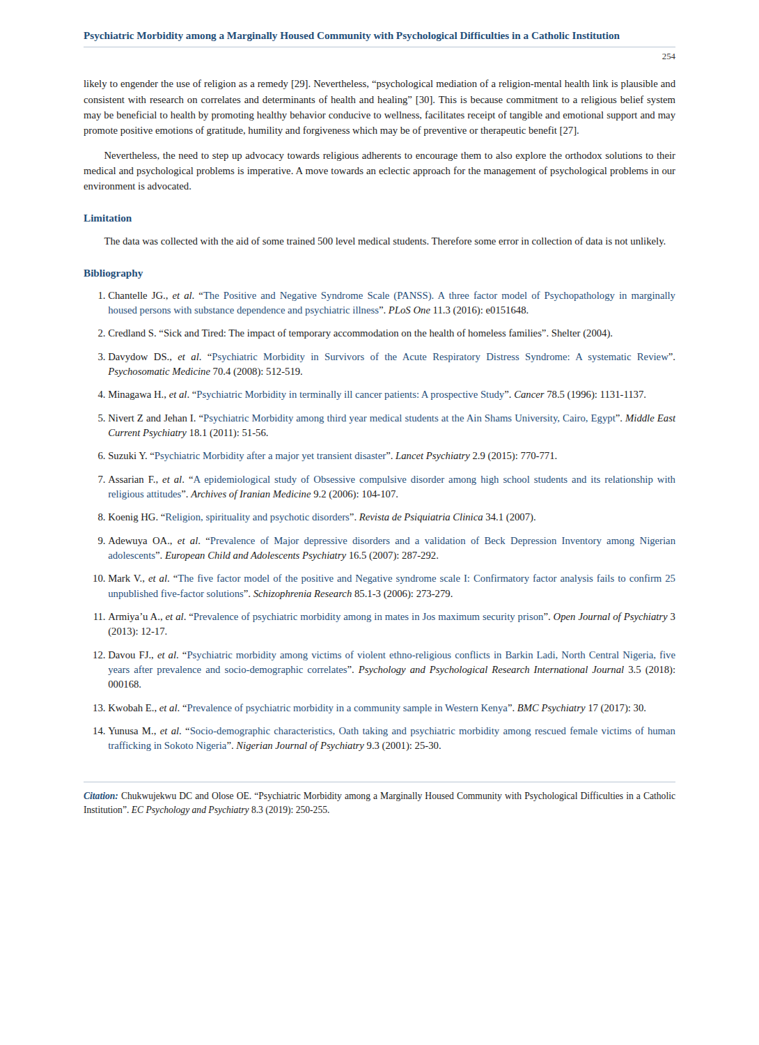Psychiatric Morbidity among a Marginally Housed Community with Psychological Difficulties in a Catholic Institution
254
likely to engender the use of religion as a remedy [29]. Nevertheless, “psychological mediation of a religion-mental health link is plausible and consistent with research on correlates and determinants of health and healing” [30]. This is because commitment to a religious belief system may be beneficial to health by promoting healthy behavior conducive to wellness, facilitates receipt of tangible and emotional support and may promote positive emotions of gratitude, humility and forgiveness which may be of preventive or therapeutic benefit [27].
Nevertheless, the need to step up advocacy towards religious adherents to encourage them to also explore the orthodox solutions to their medical and psychological problems is imperative. A move towards an eclectic approach for the management of psychological problems in our environment is advocated.
Limitation
The data was collected with the aid of some trained 500 level medical students. Therefore some error in collection of data is not unlikely.
Bibliography
Chantelle JG., et al. “The Positive and Negative Syndrome Scale (PANSS). A three factor model of Psychopathology in marginally housed persons with substance dependence and psychiatric illness”. PLoS One 11.3 (2016): e0151648.
Credland S. “Sick and Tired: The impact of temporary accommodation on the health of homeless families”. Shelter (2004).
Davydow DS., et al. “Psychiatric Morbidity in Survivors of the Acute Respiratory Distress Syndrome: A systematic Review”. Psychosomatic Medicine 70.4 (2008): 512-519.
Minagawa H., et al. “Psychiatric Morbidity in terminally ill cancer patients: A prospective Study”. Cancer 78.5 (1996): 1131-1137.
Nivert Z and Jehan I. “Psychiatric Morbidity among third year medical students at the Ain Shams University, Cairo, Egypt”. Middle East Current Psychiatry 18.1 (2011): 51-56.
Suzuki Y. “Psychiatric Morbidity after a major yet transient disaster”. Lancet Psychiatry 2.9 (2015): 770-771.
Assarian F., et al. “A epidemiological study of Obsessive compulsive disorder among high school students and its relationship with religious attitudes”. Archives of Iranian Medicine 9.2 (2006): 104-107.
Koenig HG. “Religion, spirituality and psychotic disorders”. Revista de Psiquiatria Clinica 34.1 (2007).
Adewuya OA., et al. “Prevalence of Major depressive disorders and a validation of Beck Depression Inventory among Nigerian adolescents”. European Child and Adolescents Psychiatry 16.5 (2007): 287-292.
Mark V., et al. “The five factor model of the positive and Negative syndrome scale I: Confirmatory factor analysis fails to confirm 25 unpublished five-factor solutions”. Schizophrenia Research 85.1-3 (2006): 273-279.
Armiya’u A., et al. “Prevalence of psychiatric morbidity among in mates in Jos maximum security prison”. Open Journal of Psychiatry 3 (2013): 12-17.
Davou FJ., et al. “Psychiatric morbidity among victims of violent ethno-religious conflicts in Barkin Ladi, North Central Nigeria, five years after prevalence and socio-demographic correlates”. Psychology and Psychological Research International Journal 3.5 (2018): 000168.
Kwobah E., et al. “Prevalence of psychiatric morbidity in a community sample in Western Kenya”. BMC Psychiatry 17 (2017): 30.
Yunusa M., et al. “Socio-demographic characteristics, Oath taking and psychiatric morbidity among rescued female victims of human trafficking in Sokoto Nigeria”. Nigerian Journal of Psychiatry 9.3 (2001): 25-30.
Citation: Chukwujekwu DC and Olose OE. “Psychiatric Morbidity among a Marginally Housed Community with Psychological Difficulties in a Catholic Institution”. EC Psychology and Psychiatry 8.3 (2019): 250-255.